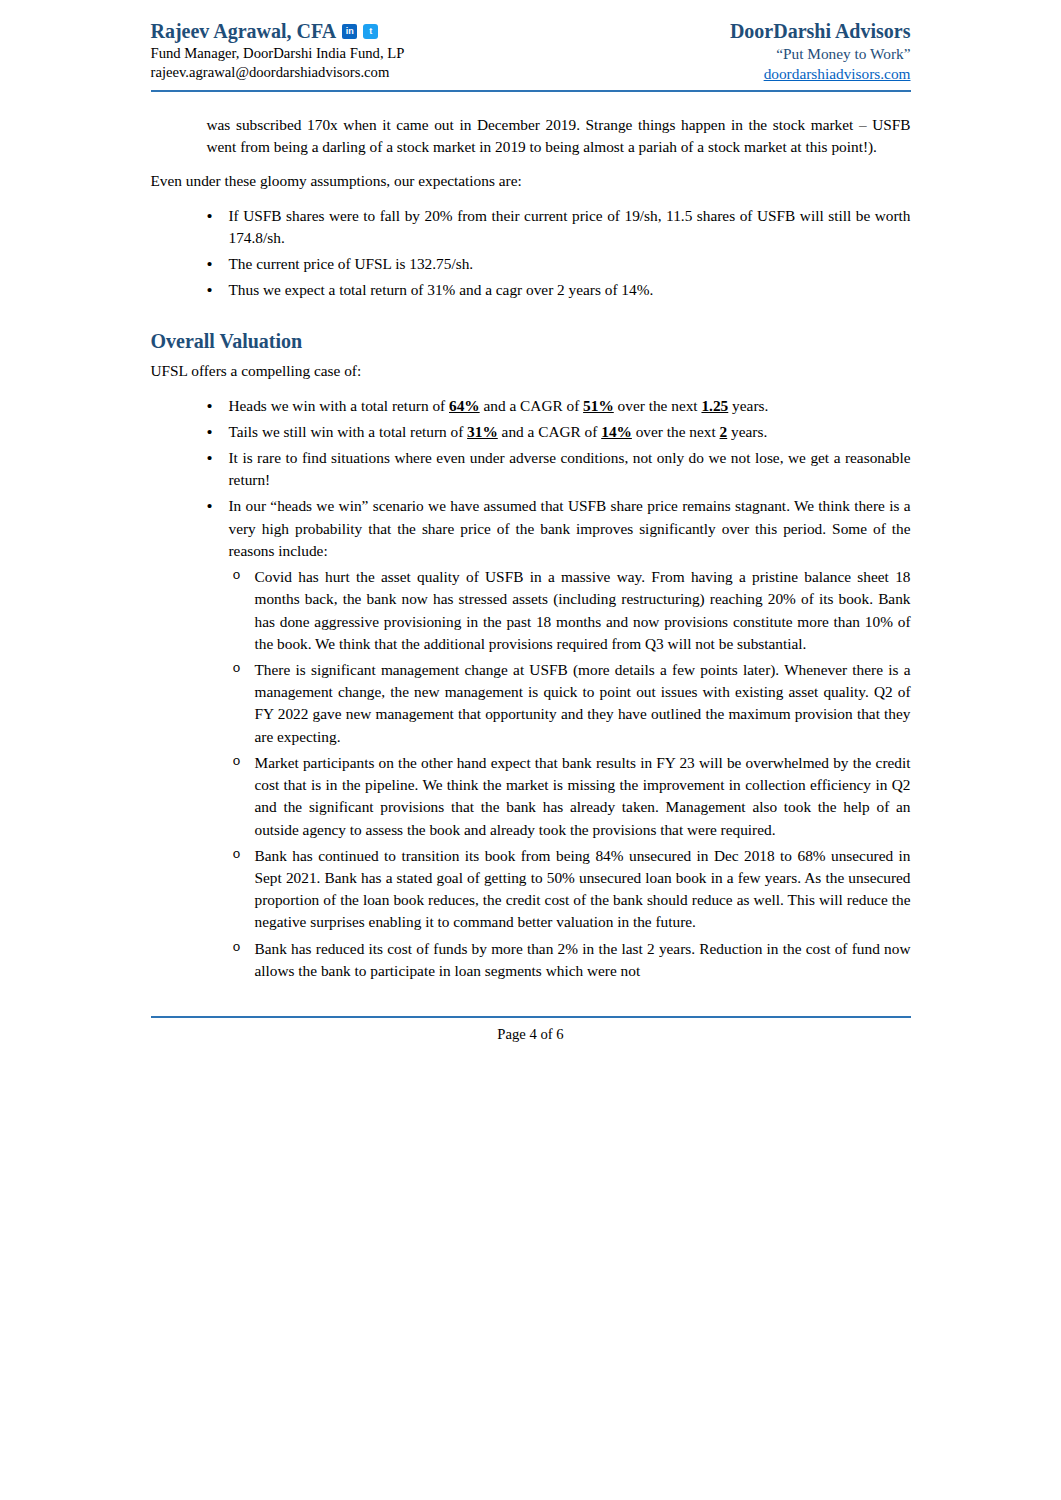Rajeev Agrawal, CFA in t
Fund Manager, DoorDarshi India Fund, LP
rajeev.agrawal@doordarshiadvisors.com
DoorDarshi Advisors
“Put Money to Work”
doordarshiadvisors.com
was subscribed 170x when it came out in December 2019. Strange things happen in the stock market – USFB went from being a darling of a stock market in 2019 to being almost a pariah of a stock market at this point!).
Even under these gloomy assumptions, our expectations are:
If USFB shares were to fall by 20% from their current price of 19/sh, 11.5 shares of USFB will still be worth 174.8/sh.
The current price of UFSL is 132.75/sh.
Thus we expect a total return of 31% and a cagr over 2 years of 14%.
Overall Valuation
UFSL offers a compelling case of:
Heads we win with a total return of 64% and a CAGR of 51% over the next 1.25 years.
Tails we still win with a total return of 31% and a CAGR of 14% over the next 2 years.
It is rare to find situations where even under adverse conditions, not only do we not lose, we get a reasonable return!
In our “heads we win” scenario we have assumed that USFB share price remains stagnant. We think there is a very high probability that the share price of the bank improves significantly over this period. Some of the reasons include:
Covid has hurt the asset quality of USFB in a massive way. From having a pristine balance sheet 18 months back, the bank now has stressed assets (including restructuring) reaching 20% of its book. Bank has done aggressive provisioning in the past 18 months and now provisions constitute more than 10% of the book. We think that the additional provisions required from Q3 will not be substantial.
There is significant management change at USFB (more details a few points later). Whenever there is a management change, the new management is quick to point out issues with existing asset quality. Q2 of FY 2022 gave new management that opportunity and they have outlined the maximum provision that they are expecting.
Market participants on the other hand expect that bank results in FY 23 will be overwhelmed by the credit cost that is in the pipeline. We think the market is missing the improvement in collection efficiency in Q2 and the significant provisions that the bank has already taken. Management also took the help of an outside agency to assess the book and already took the provisions that were required.
Bank has continued to transition its book from being 84% unsecured in Dec 2018 to 68% unsecured in Sept 2021. Bank has a stated goal of getting to 50% unsecured loan book in a few years. As the unsecured proportion of the loan book reduces, the credit cost of the bank should reduce as well. This will reduce the negative surprises enabling it to command better valuation in the future.
Bank has reduced its cost of funds by more than 2% in the last 2 years. Reduction in the cost of fund now allows the bank to participate in loan segments which were not
Page 4 of 6